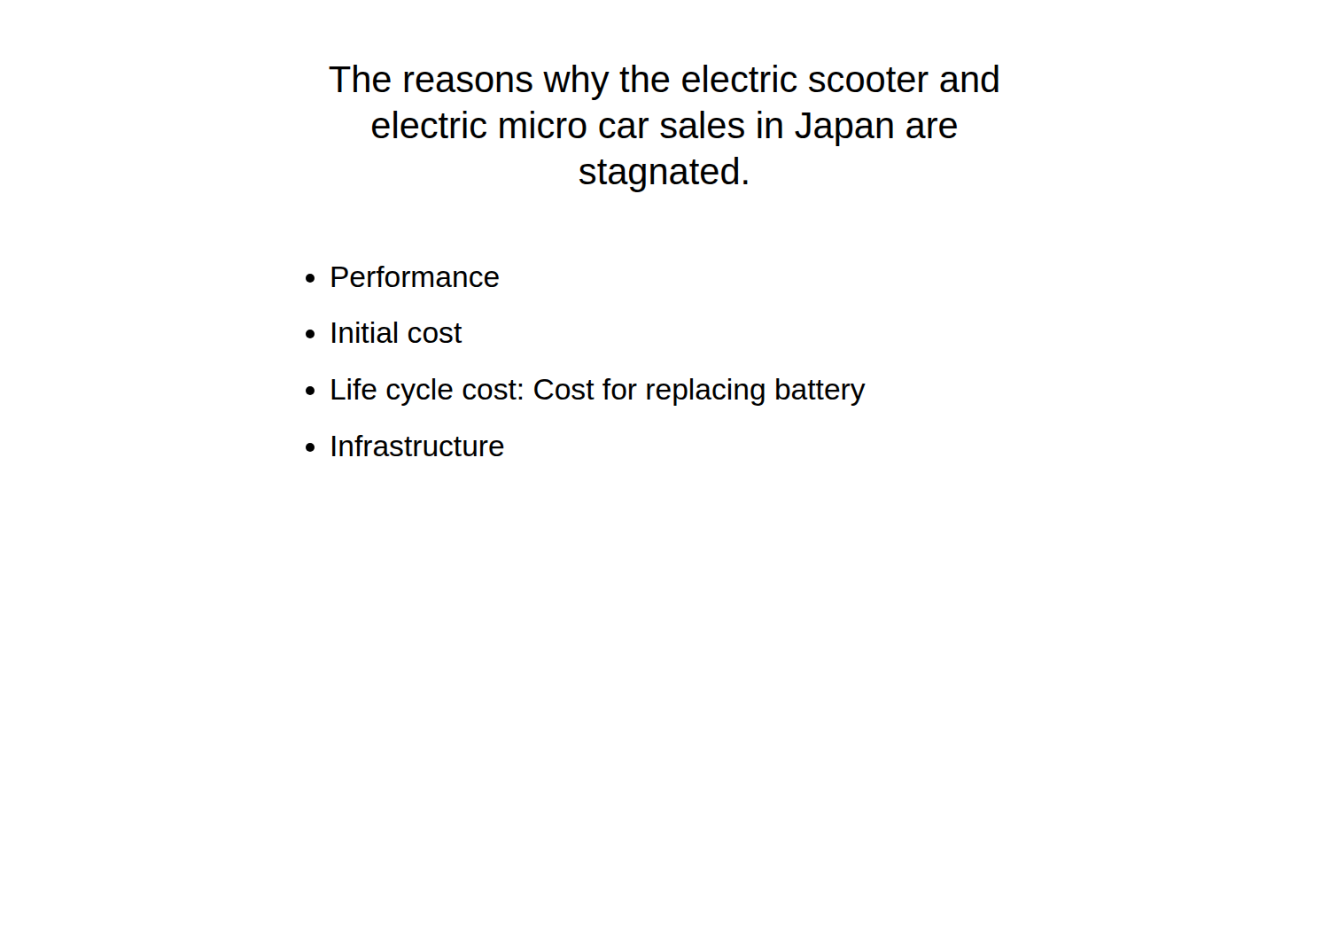The reasons why the electric scooter and electric micro car sales in Japan are stagnated.
Performance
Initial cost
Life cycle cost: Cost for replacing battery
Infrastructure